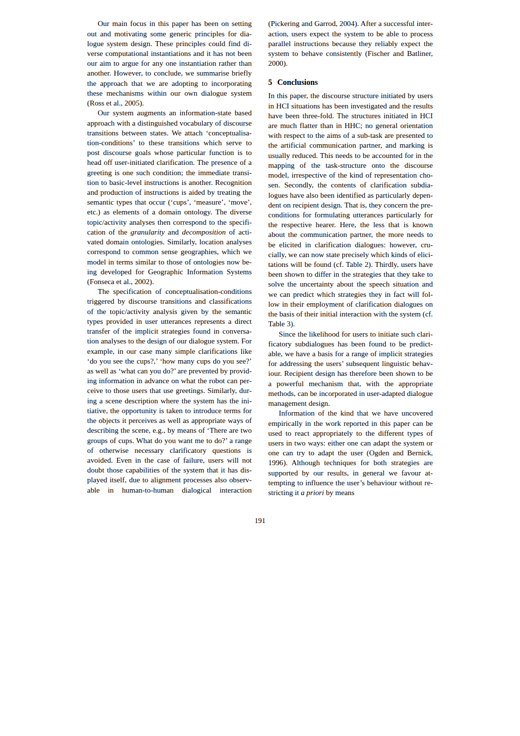Our main focus in this paper has been on setting out and motivating some generic principles for dialogue system design. These principles could find diverse computational instantiations and it has not been our aim to argue for any one instantiation rather than another. However, to conclude, we summarise briefly the approach that we are adopting to incorporating these mechanisms within our own dialogue system (Ross et al., 2005).
Our system augments an information-state based approach with a distinguished vocabulary of discourse transitions between states. We attach ‘conceptualisation-conditions’ to these transitions which serve to post discourse goals whose particular function is to head off user-initiated clarification. The presence of a greeting is one such condition; the immediate transition to basic-level instructions is another. Recognition and production of instructions is aided by treating the semantic types that occur (‘cups’, ‘measure’, ‘move’, etc.) as elements of a domain ontology. The diverse topic/activity analyses then correspond to the specification of the granularity and decomposition of activated domain ontologies. Similarly, location analyses correspond to common sense geographies, which we model in terms similar to those of ontologies now being developed for Geographic Information Systems (Fonseca et al., 2002).
The specification of conceptualisation-conditions triggered by discourse transitions and classifications of the topic/activity analysis given by the semantic types provided in user utterances represents a direct transfer of the implicit strategies found in conversation analyses to the design of our dialogue system. For example, in our case many simple clarifications like ‘do you see the cups?,’ ‘how many cups do you see?’ as well as ‘what can you do?’ are prevented by providing information in advance on what the robot can perceive to those users that use greetings. Similarly, during a scene description where the system has the initiative, the opportunity is taken to introduce terms for the objects it perceives as well as appropriate ways of describing the scene, e.g., by means of ‘There are two groups of cups. What do you want me to do?’ a range of otherwise necessary clarificatory questions is avoided. Even in the case of failure, users will not doubt those capabilities of the system that it has displayed itself, due to alignment processes also observable in human-to-human dialogical interaction (Pickering and Garrod, 2004). After a successful interaction, users expect the system to be able to process parallel instructions because they reliably expect the system to behave consistently (Fischer and Batliner, 2000).
5 Conclusions
In this paper, the discourse structure initiated by users in HCI situations has been investigated and the results have been three-fold. The structures initiated in HCI are much flatter than in HHC; no general orientation with respect to the aims of a sub-task are presented to the artificial communication partner, and marking is usually reduced. This needs to be accounted for in the mapping of the task-structure onto the discourse model, irrespective of the kind of representation chosen. Secondly, the contents of clarification subdialogues have also been identified as particularly dependent on recipient design. That is, they concern the preconditions for formulating utterances particularly for the respective hearer. Here, the less that is known about the communication partner, the more needs to be elicited in clarification dialogues: however, crucially, we can now state precisely which kinds of elicitations will be found (cf. Table 2). Thirdly, users have been shown to differ in the strategies that they take to solve the uncertainty about the speech situation and we can predict which strategies they in fact will follow in their employment of clarification dialogues on the basis of their initial interaction with the system (cf. Table 3).
Since the likelihood for users to initiate such clarificatory subdialogues has been found to be predictable, we have a basis for a range of implicit strategies for addressing the users’ subsequent linguistic behaviour. Recipient design has therefore been shown to be a powerful mechanism that, with the appropriate methods, can be incorporated in user-adapted dialogue management design.
Information of the kind that we have uncovered empirically in the work reported in this paper can be used to react appropriately to the different types of users in two ways: either one can adapt the system or one can try to adapt the user (Ogden and Bernick, 1996). Although techniques for both strategies are supported by our results, in general we favour attempting to influence the user’s behaviour without restricting it a priori by means
191